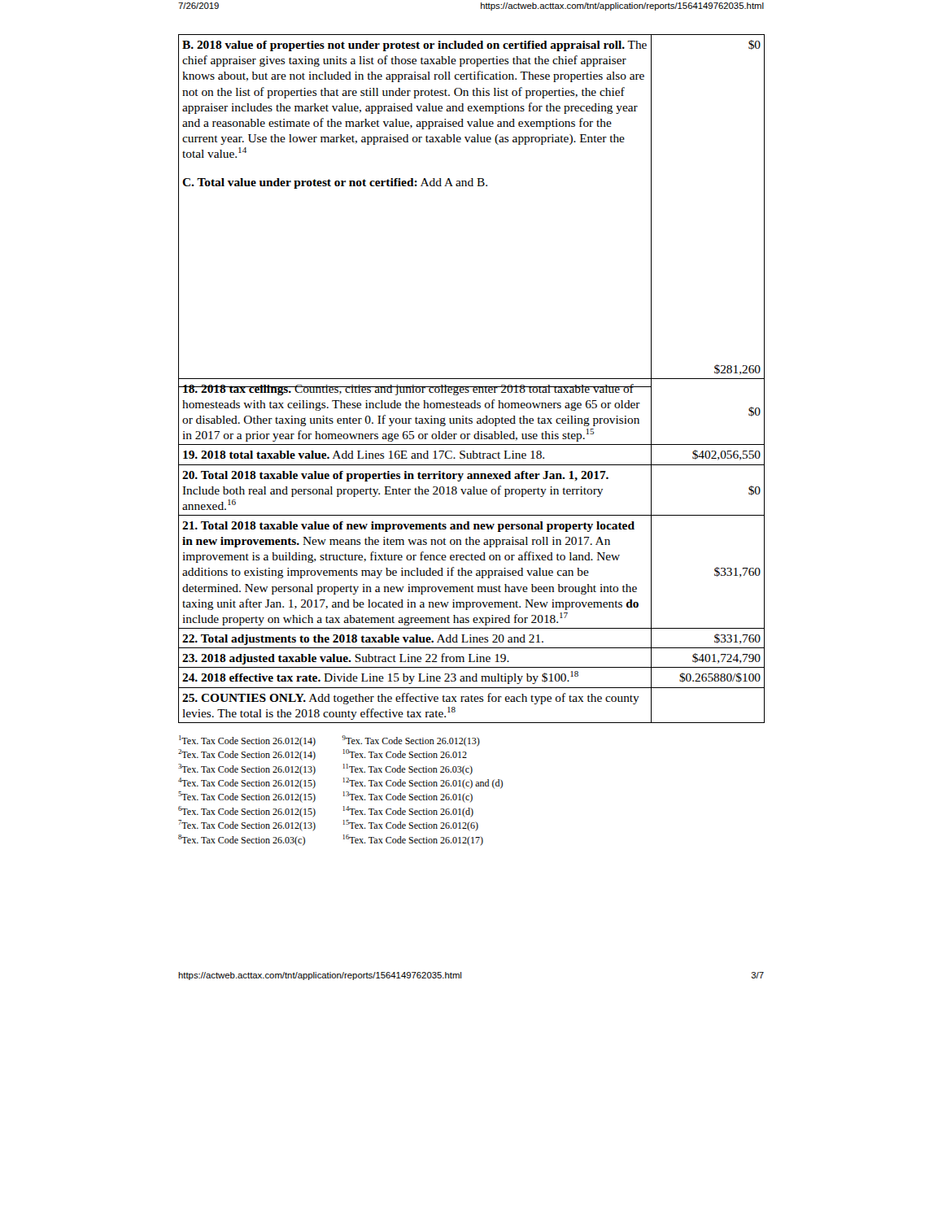7/26/2019 https://actweb.acttax.com/tnt/application/reports/1564149762035.html
| B. 2018 value of properties not under protest or included on certified appraisal roll. The chief appraiser gives taxing units a list of those taxable properties that the chief appraiser knows about, but are not included in the appraisal roll certification. These properties also are not on the list of properties that are still under protest. On this list of properties, the chief appraiser includes the market value, appraised value and exemptions for the preceding year and a reasonable estimate of the market value, appraised value and exemptions for the current year. Use the lower market, appraised or taxable value (as appropriate). Enter the total value. 14 C. Total value under protest or not certified: Add A and B. | $0 $281,260 |
| 18. 2018 tax ceilings. Counties, cities and junior colleges enter 2018 total taxable value of homesteads with tax ceilings. These include the homesteads of homeowners age 65 or older or disabled. Other taxing units enter 0. If your taxing units adopted the tax ceiling provision in 2017 or a prior year for homeowners age 65 or older or disabled, use this step. 15 | $0 |
| 19. 2018 total taxable value. Add Lines 16E and 17C. Subtract Line 18. | $402,056,550 |
| 20. Total 2018 taxable value of properties in territory annexed after Jan. 1, 2017. Include both real and personal property. Enter the 2018 value of property in territory annexed. 16 | $0 |
| 21. Total 2018 taxable value of new improvements and new personal property located in new improvements. New means the item was not on the appraisal roll in 2017. An improvement is a building, structure, fixture or fence erected on or affixed to land. New additions to existing improvements may be included if the appraised value can be determined. New personal property in a new improvement must have been brought into the taxing unit after Jan. 1, 2017, and be located in a new improvement. New improvements do include property on which a tax abatement agreement has expired for 2018. 17 | $331,760 |
| 22. Total adjustments to the 2018 taxable value. Add Lines 20 and 21. | $331,760 |
| 23. 2018 adjusted taxable value. Subtract Line 22 from Line 19. | $401,724,790 |
| 24. 2018 effective tax rate. Divide Line 15 by Line 23 and multiply by $100. 18 | $0.265880/$100 |
| 25. COUNTIES ONLY. Add together the effective tax rates for each type of tax the county levies. The total is the 2018 county effective tax rate. 18 | |
| 1 Tex. Tax Code Section 26.012(14) | 9 Tex. Tax Code Section 26.012(13) |
| 2 Tex. Tax Code Section 26.012(14) | 10 Tex. Tax Code Section 26.012 |
| 3 Tex. Tax Code Section 26.012(13) | 11 Tex. Tax Code Section 26.03(c) |
| 4 Tex. Tax Code Section 26.012(15) | 12 Tex. Tax Code Section 26.01(c) and (d) |
| 5 Tex. Tax Code Section 26.012(15) | 13 Tex. Tax Code Section 26.01(c) |
| 6 Tex. Tax Code Section 26.012(15) | 14 Tex. Tax Code Section 26.01(d) |
| 7 Tex. Tax Code Section 26.012(13) | 15 Tex. Tax Code Section 26.012(6) |
| 8 Tex. Tax Code Section 26.03(c) | 16 Tex. Tax Code Section 26.012(17) |
https://actweb.acttax.com/tnt/application/reports/1564149762035.html 3/7